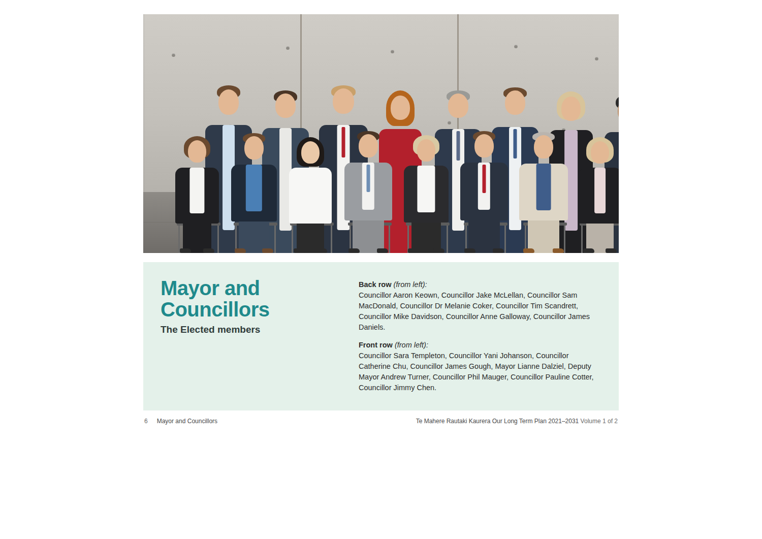Mayor and Councillors
The Elected members
Back row (from left):
Councillor Aaron Keown, Councillor Jake McLellan, Councillor Sam MacDonald, Councillor Dr Melanie Coker, Councillor Tim Scandrett, Councillor Mike Davidson, Councillor Anne Galloway, Councillor James Daniels.
Front row (from left):
Councillor Sara Templeton, Councillor Yani Johanson, Councillor Catherine Chu, Councillor James Gough, Mayor Lianne Dalziel, Deputy Mayor Andrew Turner, Councillor Phil Mauger, Councillor Pauline Cotter, Councillor Jimmy Chen.
6 Mayor and Councillors
Te Mahere Rautaki Kaurera Our Long Term Plan 2021–2031 Volume 1 of 2